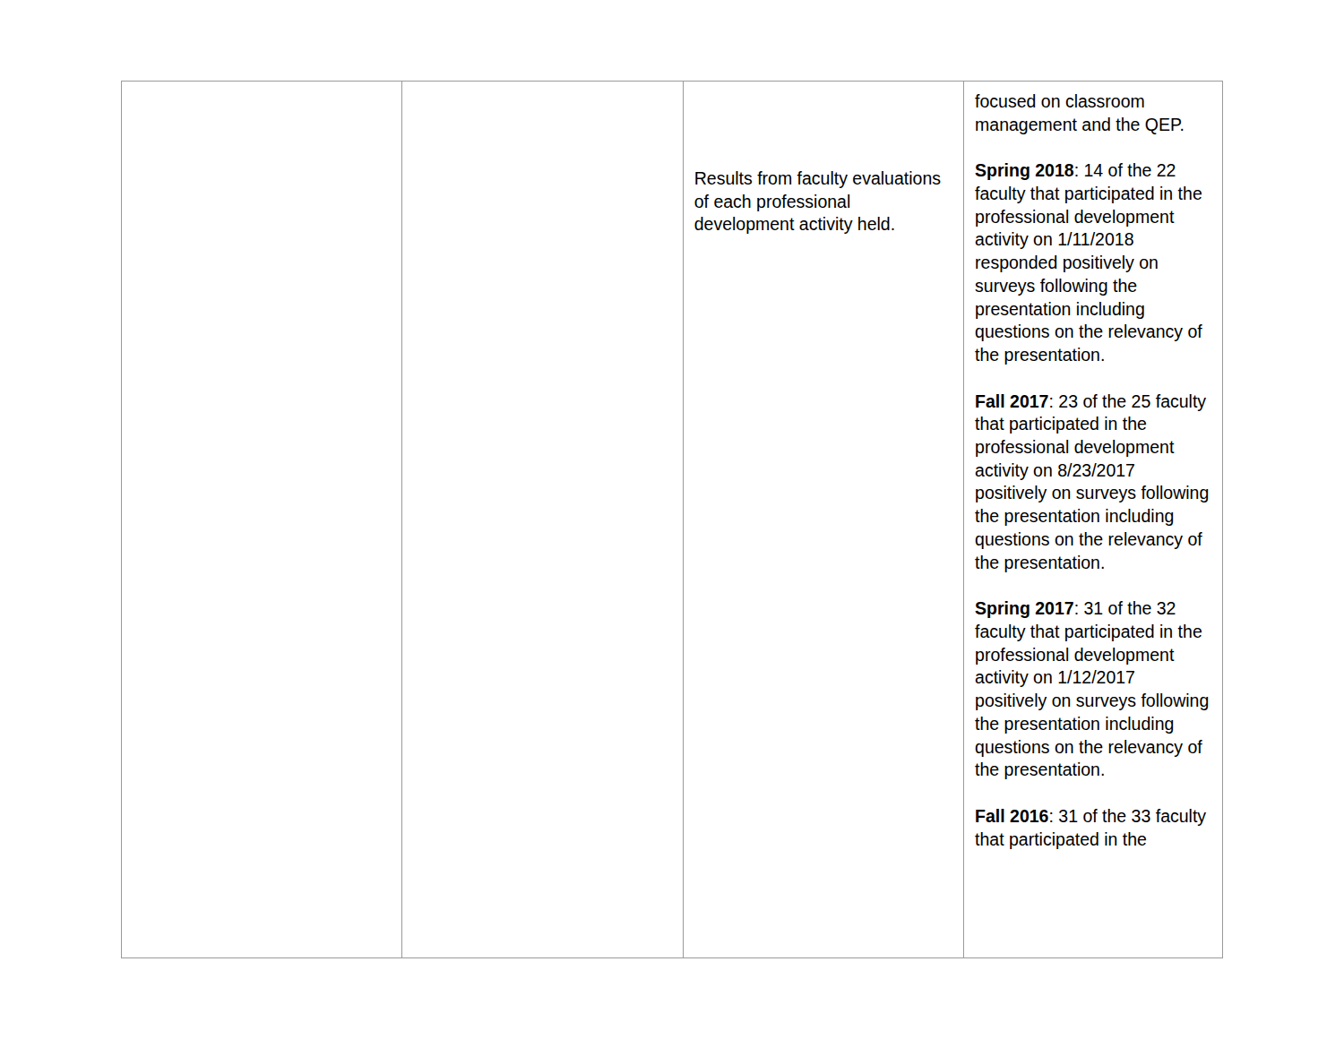| | | Results from faculty evaluations of each professional development activity held. | focused on classroom management and the QEP. Spring 2018 : 14 of the 22 faculty that participated in the professional development activity on 1/11/2018 responded positively on surveys following the presentation including questions on the relevancy of the presentation. Fall 2017 : 23 of the 25 faculty that participated in the professional development activity on 8/23/2017 positively on surveys following the presentation including questions on the relevancy of the presentation. Spring 2017 : 31 of the 32 faculty that participated in the professional development activity on 1/12/2017 positively on surveys following the presentation including questions on the relevancy of the presentation. Fall 2016 : 31 of the 33 faculty that participated in the |